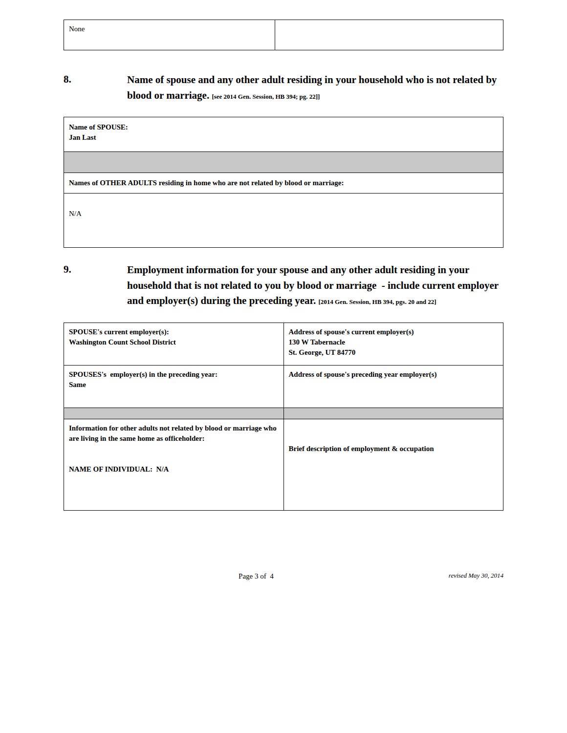| None | |
8.
Name of spouse and any other adult residing in your household who is not related by blood or marriage. [see 2014 Gen. Session, HB 394; pg. 22]]
| Name of SPOUSE: Jan Last |
| Names of OTHER ADULTS residing in home who are not related by blood or marriage: |
| N/A |
9.
Employment information for your spouse and any other adult residing in your household that is not related to you by blood or marriage - include current employer and employer(s) during the preceding year. [2014 Gen. Session, HB 394, pgs. 20 and 22]
| SPOUSE's current employer(s): Washington Count School District | Address of spouse's current employer(s) 130 W Tabernacle St. George, UT 84770 |
| SPOUSES's employer(s) in the preceding year: Same | Address of spouse's preceding year employer(s) |
| Information for other adults not related by blood or marriage who are living in the same home as officeholder: NAME OF INDIVIDUAL: N/A | Brief description of employment & occupation |
Page 3 of 4 revised May 30, 2014